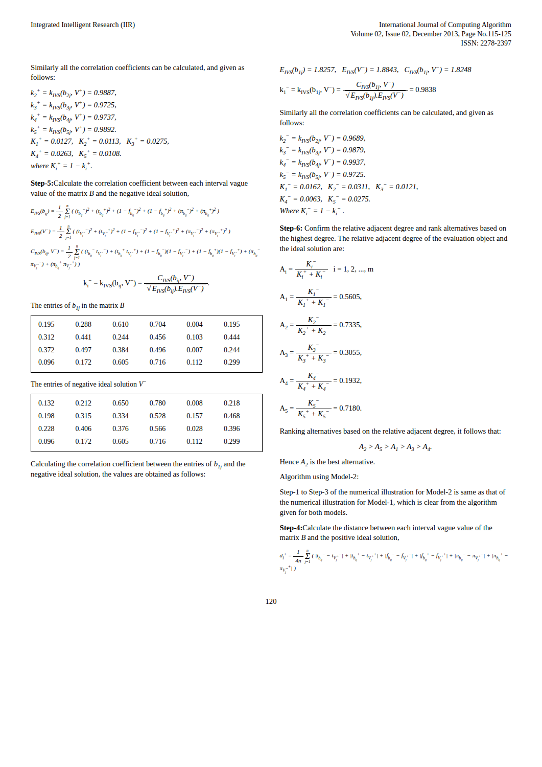Integrated Intelligent Research (IIR)
International Journal of Computing Algorithm
Volume 02, Issue 02, December 2013, Page No.115-125
ISSN: 2278-2397
Similarly all the correlation coefficients can be calculated, and given as follows:
k2+ = kIVS(b2j, V+) = 0.9887,
k3+ = kIVS(b3j, V+) = 0.9725,
k4+ = kIVS(b4j, V+) = 0.9737,
k5+ = kIVS(b5j, V+) = 0.9892.
K1+ = 0.0127, K2+ = 0.0113, K3+ = 0.0275,
K4+ = 0.0263, K5+ = 0.0108.
where Ki+ = 1 − ki+.
Step-5: Calculate the correlation coefficient between each interval vague value of the matrix B and the negative ideal solution,
EIVS(bij) = 12 nΣj=1 ( (tbij−)2 + (tbij+)2 + (1 − fbij−)2 + (1 − fbij+)2 + (πbij−)2 + (πbij+)2 )
EIVS(V−) = 12 nΣj=1 ( (tVj−−)2 + (tVj−+)2 + (1 − fVj−−)2 + (1 − fVj−+)2 + (πVj−−)2 + (πVj−+)2 )
CIVS(bij, V−) = 12 nΣj=1 ( (tbij− tVj−−) + (tbij+ tVj−+) + (1 − fbij−)(1 − fVj−−) + (1 − fbij+)(1 − fVj−+) + (πbij− πVj−−) + (πbij+ πVj−+) )
ki− = kIVS(bij, V−) = CIVS(bij, V−) √EIVS(bij).EIVS(V−) .
The entries of b1j in the matrix B
| 0.195 | 0.288 | 0.610 | 0.704 | 0.004 | 0.195 |
| 0.312 | 0.441 | 0.244 | 0.456 | 0.103 | 0.444 |
| 0.372 | 0.497 | 0.384 | 0.496 | 0.007 | 0.244 |
| 0.096 | 0.172 | 0.605 | 0.716 | 0.112 | 0.299 |
The entries of negative ideal solution V−
| 0.132 | 0.212 | 0.650 | 0.780 | 0.008 | 0.218 |
| 0.198 | 0.315 | 0.334 | 0.528 | 0.157 | 0.468 |
| 0.228 | 0.406 | 0.376 | 0.566 | 0.028 | 0.396 |
| 0.096 | 0.172 | 0.605 | 0.716 | 0.112 | 0.299 |
Calculating the correlation coefficient between the entries of b1j and the negative ideal solution, the values are obtained as follows:
EIVS(b1j) = 1.8257, EIVS(V−) = 1.8843, CIVS(b1j, V−) = 1.8248
k1− = kIVS(b1j, V−) = CIVS(b1j, V−) √EIVS(b1j).EIVS(V−) = 0.9838
Similarly all the correlation coefficients can be calculated, and given as follows:
k2− = kIVS(b2j, V−) = 0.9689,
k3− = kIVS(b3j, V−) = 0.9879,
k4− = kIVS(b4j, V−) = 0.9937,
k5− = kIVS(b5j, V−) = 0.9725.
K1− = 0.0162, K2− = 0.0311, K3− = 0.0121,
K4− = 0.0063, K5− = 0.0275.
Where Ki− = 1 − ki− .
Step-6: Confirm the relative adjacent degree and rank alternatives based on the highest degree. The relative adjacent degree of the evaluation object and the ideal solution are:
Ai = Ki− Ki+ + Ki− i = 1, 2, ..., m
A1 = K1− K1+ + K1− = 0.5605,
A2 = K2− K2+ + K2− = 0.7335,
A3 = K3− K3+ + K3− = 0.3055,
A4 = K4− K4+ + K4− = 0.1932,
A5 = K5− K5+ + K5− = 0.7180.
Ranking alternatives based on the relative adjacent degree, it follows that:
A2 > A5 > A1 > A3 > A4.
Hence A2 is the best alternative.
Algorithm using Model-2:
Step-1 to Step-3 of the numerical illustration for Model-2 is same as that of the numerical illustration for Model-1, which is clear from the algorithm given for both models.
Step-4: Calculate the distance between each interval vague value of the matrix B and the positive ideal solution,
di+ = 14n nΣj=1 ( |tbij− − tVj+−| + |tbij+ − tVj++| + |fbij− − fVj+−| + |fbij+ − fVj++| + |πbij− − πVj+−| + |πbij+ − πVj++| )
120